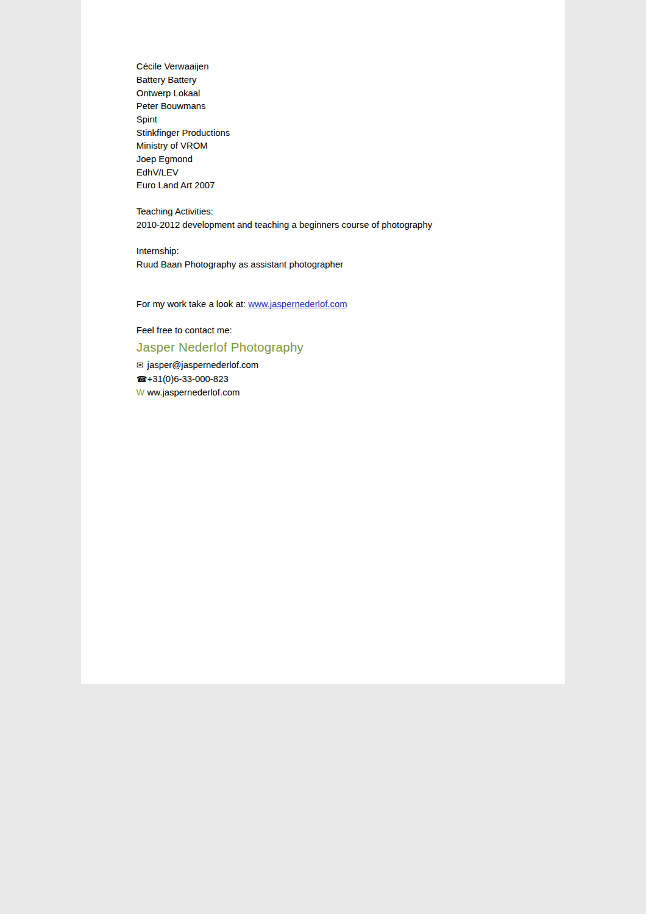Cécile Verwaaijen
Battery Battery
Ontwerp Lokaal
Peter Bouwmans
Spint
Stinkfinger Productions
Ministry of VROM
Joep Egmond
EdhV/LEV
Euro Land Art 2007
Teaching Activities:
2010-2012 development and teaching a beginners course of photography
Internship:
Ruud Baan Photography as assistant photographer
For my work take a look at: www.jaspernederlof.com
Feel free to contact me:
Jasper Nederlof Photography
✉jasper@jaspernederlof.com
☎+31(0)6-33-000-823
Www.jaspernederlof.com